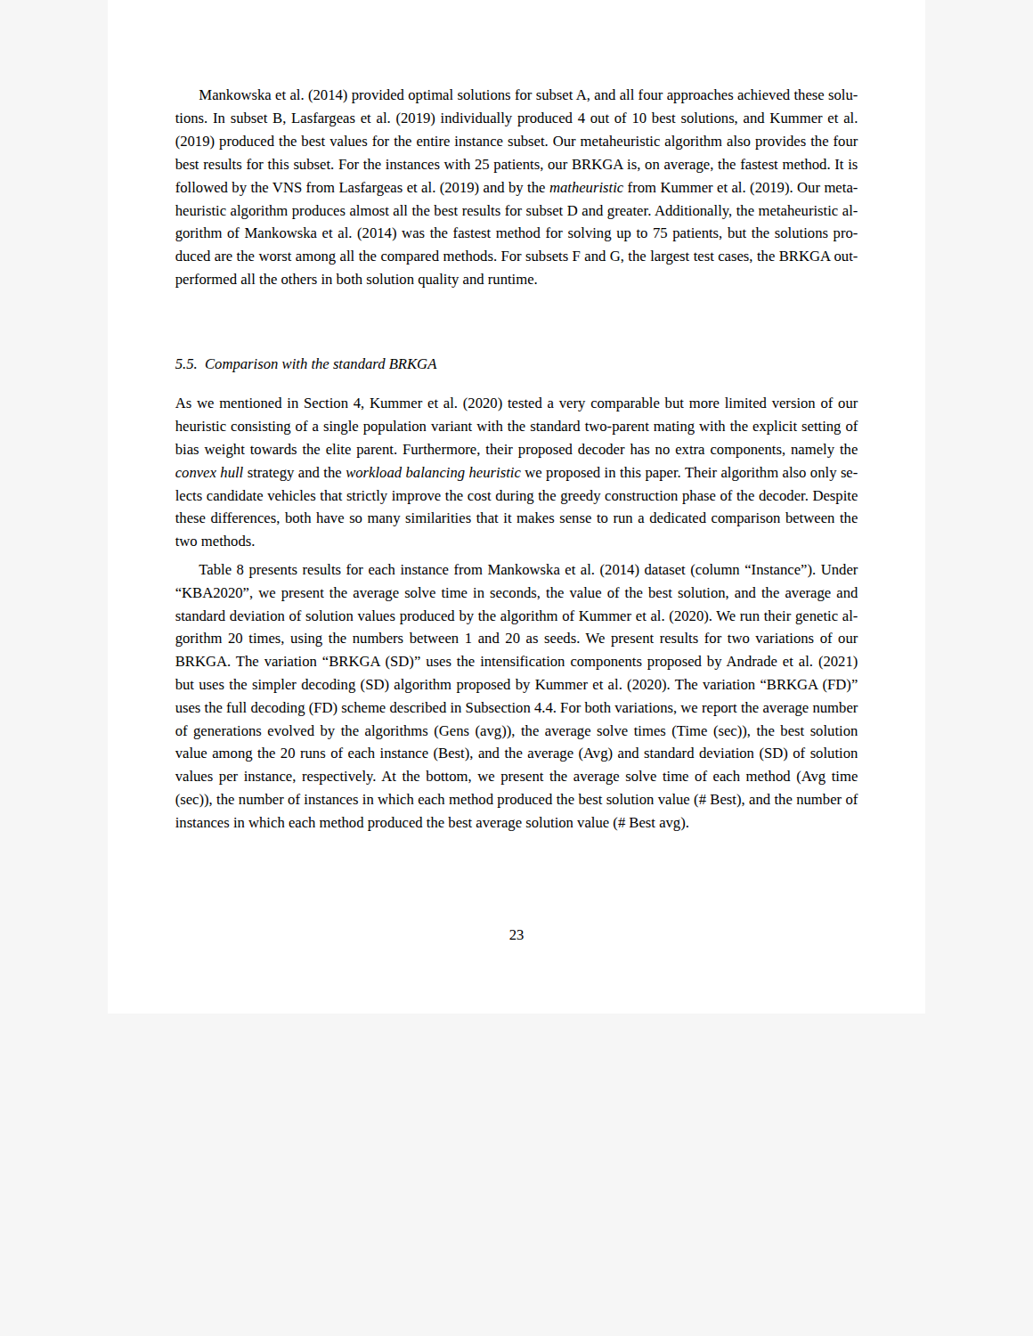Mankowska et al. (2014) provided optimal solutions for subset A, and all four approaches achieved these solutions. In subset B, Lasfargeas et al. (2019) individually produced 4 out of 10 best solutions, and Kummer et al. (2019) produced the best values for the entire instance subset. Our metaheuristic algorithm also provides the four best results for this subset. For the instances with 25 patients, our BRKGA is, on average, the fastest method. It is followed by the VNS from Lasfargeas et al. (2019) and by the matheuristic from Kummer et al. (2019). Our metaheuristic algorithm produces almost all the best results for subset D and greater. Additionally, the metaheuristic algorithm of Mankowska et al. (2014) was the fastest method for solving up to 75 patients, but the solutions produced are the worst among all the compared methods. For subsets F and G, the largest test cases, the BRKGA outperformed all the others in both solution quality and runtime.
5.5. Comparison with the standard BRKGA
As we mentioned in Section 4, Kummer et al. (2020) tested a very comparable but more limited version of our heuristic consisting of a single population variant with the standard two-parent mating with the explicit setting of bias weight towards the elite parent. Furthermore, their proposed decoder has no extra components, namely the convex hull strategy and the workload balancing heuristic we proposed in this paper. Their algorithm also only selects candidate vehicles that strictly improve the cost during the greedy construction phase of the decoder. Despite these differences, both have so many similarities that it makes sense to run a dedicated comparison between the two methods.
Table 8 presents results for each instance from Mankowska et al. (2014) dataset (column “Instance”). Under “KBA2020”, we present the average solve time in seconds, the value of the best solution, and the average and standard deviation of solution values produced by the algorithm of Kummer et al. (2020). We run their genetic algorithm 20 times, using the numbers between 1 and 20 as seeds. We present results for two variations of our BRKGA. The variation “BRKGA (SD)” uses the intensification components proposed by Andrade et al. (2021) but uses the simpler decoding (SD) algorithm proposed by Kummer et al. (2020). The variation “BRKGA (FD)” uses the full decoding (FD) scheme described in Subsection 4.4. For both variations, we report the average number of generations evolved by the algorithms (Gens (avg)), the average solve times (Time (sec)), the best solution value among the 20 runs of each instance (Best), and the average (Avg) and standard deviation (SD) of solution values per instance, respectively. At the bottom, we present the average solve time of each method (Avg time (sec)), the number of instances in which each method produced the best solution value (# Best), and the number of instances in which each method produced the best average solution value (# Best avg).
23